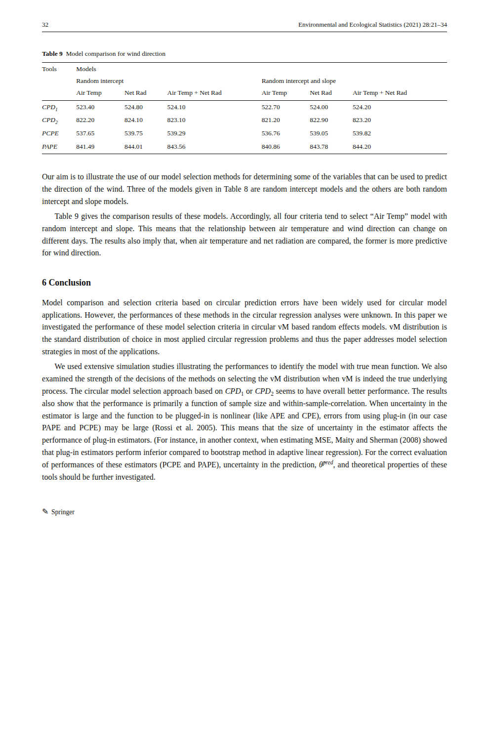32 Environmental and Ecological Statistics (2021) 28:21–34
Table 9 Model comparison for wind direction
| Tools | Models |
| --- | --- |
| Random intercept | Random intercept and slope |
| | Air Temp | Net Rad | Air Temp + Net Rad | Air Temp | Net Rad | Air Temp + Net Rad |
| CPD 1 | 523.40 | 524.80 | 524.10 | 522.70 | 524.00 | 524.20 |
| CPD 2 | 822.20 | 824.10 | 823.10 | 821.20 | 822.90 | 823.20 |
| PCPE | 537.65 | 539.75 | 539.29 | 536.76 | 539.05 | 539.82 |
| PAPE | 841.49 | 844.01 | 843.56 | 840.86 | 843.78 | 844.20 |
Our aim is to illustrate the use of our model selection methods for determining some of the variables that can be used to predict the direction of the wind. Three of the models given in Table 8 are random intercept models and the others are both random intercept and slope models.
Table 9 gives the comparison results of these models. Accordingly, all four criteria tend to select “Air Temp” model with random intercept and slope. This means that the relationship between air temperature and wind direction can change on different days. The results also imply that, when air temperature and net radiation are compared, the former is more predictive for wind direction.
6 Conclusion
Model comparison and selection criteria based on circular prediction errors have been widely used for circular model applications. However, the performances of these methods in the circular regression analyses were unknown. In this paper we investigated the performance of these model selection criteria in circular vM based random effects models. vM distribution is the standard distribution of choice in most applied circular regression problems and thus the paper addresses model selection strategies in most of the applications.
We used extensive simulation studies illustrating the performances to identify the model with true mean function. We also examined the strength of the decisions of the methods on selecting the vM distribution when vM is indeed the true underlying process. The circular model selection approach based on CPD1 or CPD2 seems to have overall better performance. The results also show that the performance is primarily a function of sample size and within-sample-correlation. When uncertainty in the estimator is large and the function to be plugged-in is nonlinear (like APE and CPE), errors from using plug-in (in our case PAPE and PCPE) may be large (Rossi et al. 2005). This means that the size of uncertainty in the estimator affects the performance of plug-in estimators. (For instance, in another context, when estimating MSE, Maity and Sherman (2008) showed that plug-in estimators perform inferior compared to bootstrap method in adaptive linear regression). For the correct evaluation of performances of these estimators (PCPE and PAPE), uncertainty in the prediction, θ̂pred, and theoretical properties of these tools should be further investigated.
✎ Springer